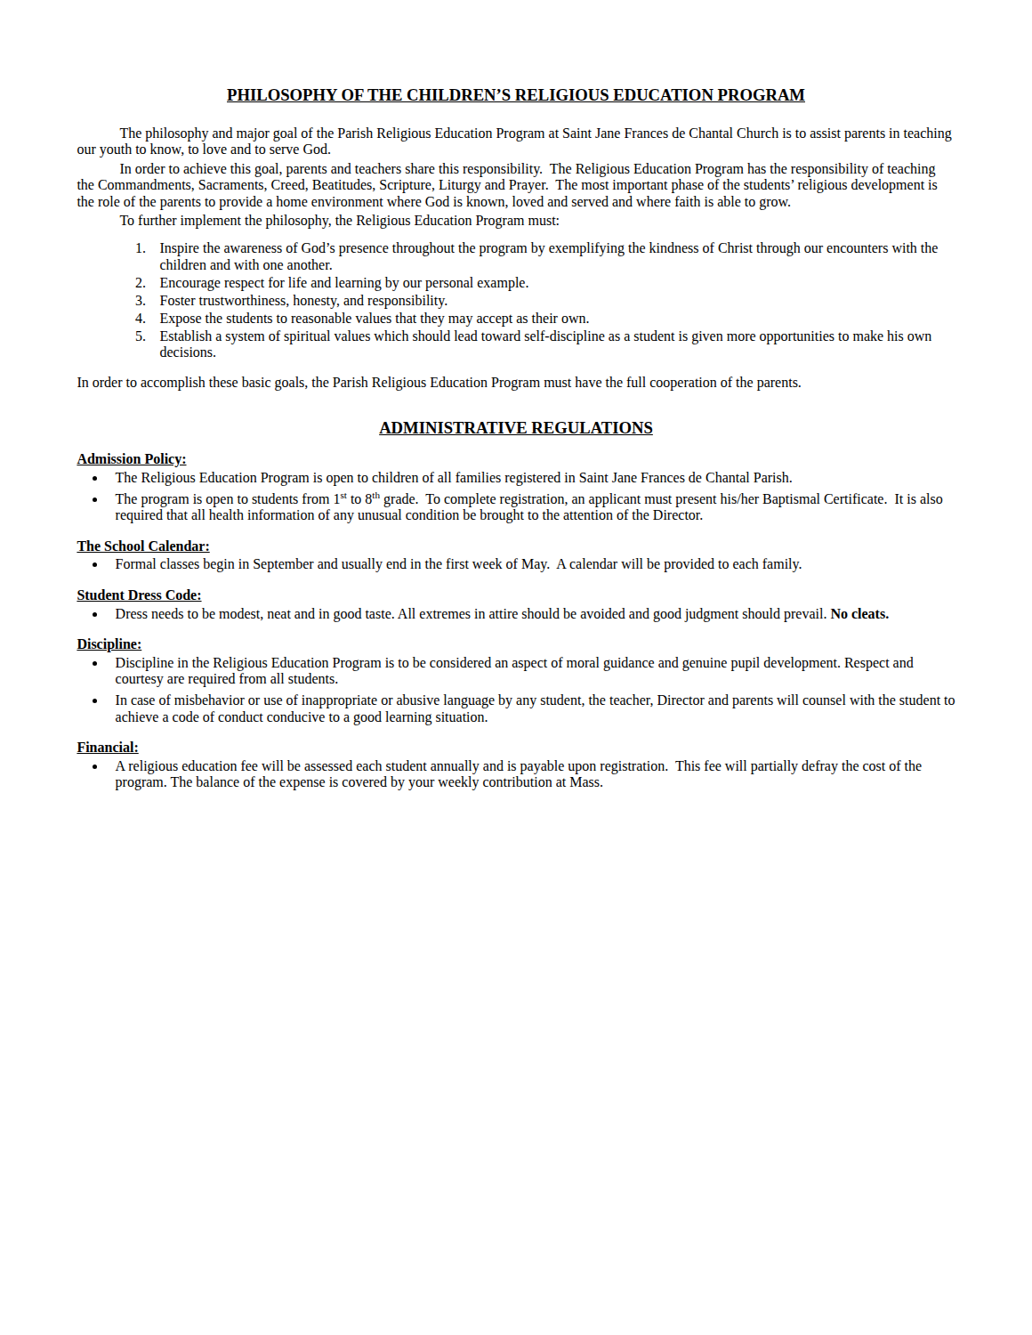PHILOSOPHY OF THE CHILDREN’S RELIGIOUS EDUCATION PROGRAM
The philosophy and major goal of the Parish Religious Education Program at Saint Jane Frances de Chantal Church is to assist parents in teaching our youth to know, to love and to serve God.
In order to achieve this goal, parents and teachers share this responsibility. The Religious Education Program has the responsibility of teaching the Commandments, Sacraments, Creed, Beatitudes, Scripture, Liturgy and Prayer. The most important phase of the students’ religious development is the role of the parents to provide a home environment where God is known, loved and served and where faith is able to grow.
To further implement the philosophy, the Religious Education Program must:
Inspire the awareness of God’s presence throughout the program by exemplifying the kindness of Christ through our encounters with the children and with one another.
Encourage respect for life and learning by our personal example.
Foster trustworthiness, honesty, and responsibility.
Expose the students to reasonable values that they may accept as their own.
Establish a system of spiritual values which should lead toward self-discipline as a student is given more opportunities to make his own decisions.
In order to accomplish these basic goals, the Parish Religious Education Program must have the full cooperation of the parents.
ADMINISTRATIVE REGULATIONS
Admission Policy:
The Religious Education Program is open to children of all families registered in Saint Jane Frances de Chantal Parish.
The program is open to students from 1st to 8th grade. To complete registration, an applicant must present his/her Baptismal Certificate. It is also required that all health information of any unusual condition be brought to the attention of the Director.
The School Calendar:
Formal classes begin in September and usually end in the first week of May. A calendar will be provided to each family.
Student Dress Code:
Dress needs to be modest, neat and in good taste. All extremes in attire should be avoided and good judgment should prevail. No cleats.
Discipline:
Discipline in the Religious Education Program is to be considered an aspect of moral guidance and genuine pupil development. Respect and courtesy are required from all students.
In case of misbehavior or use of inappropriate or abusive language by any student, the teacher, Director and parents will counsel with the student to achieve a code of conduct conducive to a good learning situation.
Financial:
A religious education fee will be assessed each student annually and is payable upon registration. This fee will partially defray the cost of the program. The balance of the expense is covered by your weekly contribution at Mass.